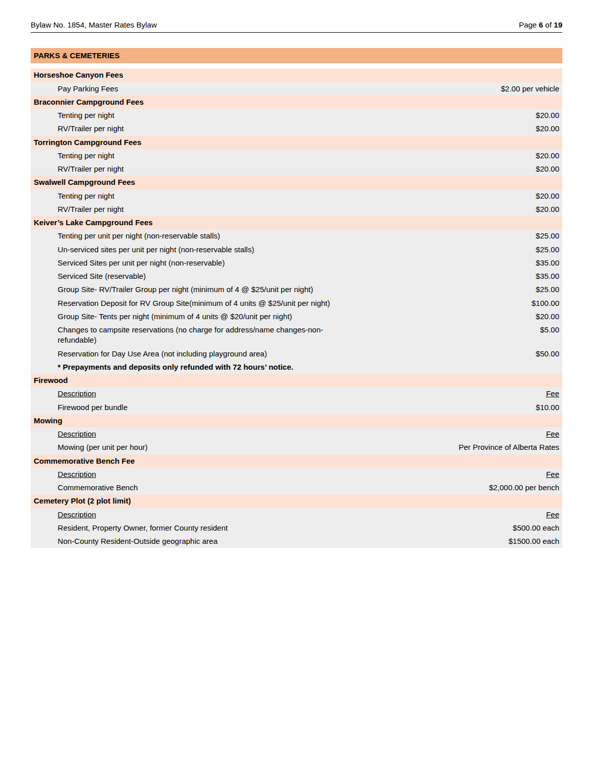Bylaw No. 1854, Master Rates Bylaw
Page 6 of 19
| PARKS & CEMETERIES |
| Horseshoe Canyon Fees |
| | Pay Parking Fees | $2.00 per vehicle |
| Braconnier Campground Fees |
| | Tenting per night | $20.00 |
| | RV/Trailer per night | $20.00 |
| Torrington Campground Fees |
| | Tenting per night | $20.00 |
| | RV/Trailer per night | $20.00 |
| Swalwell Campground Fees |
| | Tenting per night | $20.00 |
| | RV/Trailer per night | $20.00 |
| Keiver’s Lake Campground Fees |
| | Tenting per unit per night (non-reservable stalls) | $25.00 |
| | Un-serviced sites per unit per night (non-reservable stalls) | $25.00 |
| | Serviced Sites per unit per night (non-reservable) | $35.00 |
| | Serviced Site (reservable) | $35.00 |
| | Group Site- RV/Trailer Group per night (minimum of 4 @ $25/unit per night) | $25.00 |
| | Reservation Deposit for RV Group Site(minimum of 4 units @ $25/unit per night) | $100.00 |
| | Group Site- Tents per night (minimum of 4 units @ $20/unit per night) | $20.00 |
| | Changes to campsite reservations (no charge for address/name changes-non-refundable) | $5.00 |
| | Reservation for Day Use Area (not including playground area) | $50.00 |
| | * Prepayments and deposits only refunded with 72 hours’ notice. |
| Firewood |
| | Description | Fee |
| | Firewood per bundle | $10.00 |
| Mowing |
| | Description | Fee |
| | Mowing (per unit per hour) | Per Province of Alberta Rates |
| Commemorative Bench Fee |
| | Description | Fee |
| | Commemorative Bench | $2,000.00 per bench |
| Cemetery Plot (2 plot limit) |
| | Description | Fee |
| | Resident, Property Owner, former County resident | $500.00 each |
| | Non-County Resident-Outside geographic area | $1500.00 each |